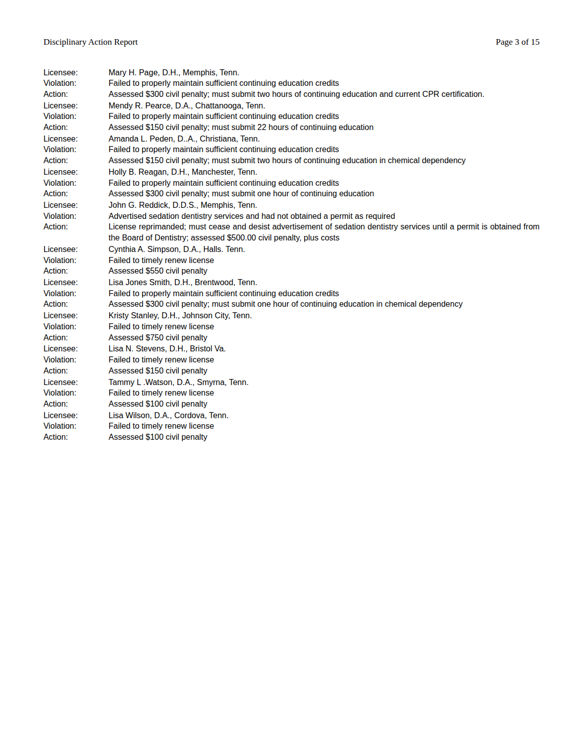Disciplinary Action Report Page 3 of 15
| Licensee: | Mary H. Page, D.H., Memphis, Tenn. |
| Violation: | Failed to properly maintain sufficient continuing education credits |
| Action: | Assessed $300 civil penalty; must submit two hours of continuing education and current CPR certification. |
| Licensee: | Mendy R. Pearce, D.A., Chattanooga, Tenn. |
| Violation: | Failed to properly maintain sufficient continuing education credits |
| Action: | Assessed $150 civil penalty; must submit 22 hours of continuing education |
| Licensee: | Amanda L. Peden, D..A., Christiana, Tenn. |
| Violation: | Failed to properly maintain sufficient continuing education credits |
| Action: | Assessed $150 civil penalty; must submit two hours of continuing education in chemical dependency |
| Licensee: | Holly B. Reagan, D.H., Manchester, Tenn. |
| Violation: | Failed to properly maintain sufficient continuing education credits |
| Action: | Assessed $300 civil penalty; must submit one hour of continuing education |
| Licensee: | John G. Reddick, D.D.S., Memphis, Tenn. |
| Violation: | Advertised sedation dentistry services and had not obtained a permit as required |
| Action: | License reprimanded; must cease and desist advertisement of sedation dentistry services until a permit is obtained from the Board of Dentistry; assessed $500.00 civil penalty, plus costs |
| Licensee: | Cynthia A. Simpson, D.A., Halls. Tenn. |
| Violation: | Failed to timely renew license |
| Action: | Assessed $550 civil penalty |
| Licensee: | Lisa Jones Smith, D.H., Brentwood, Tenn. |
| Violation: | Failed to properly maintain sufficient continuing education credits |
| Action: | Assessed $300 civil penalty; must submit one hour of continuing education in chemical dependency |
| Licensee: | Kristy Stanley, D.H., Johnson City, Tenn. |
| Violation: | Failed to timely renew license |
| Action: | Assessed $750 civil penalty |
| Licensee: | Lisa N. Stevens, D.H., Bristol Va. |
| Violation: | Failed to timely renew license |
| Action: | Assessed $150 civil penalty |
| Licensee: | Tammy L .Watson, D.A., Smyrna, Tenn. |
| Violation: | Failed to timely renew license |
| Action: | Assessed $100 civil penalty |
| Licensee: | Lisa Wilson, D.A., Cordova, Tenn. |
| Violation: | Failed to timely renew license |
| Action: | Assessed $100 civil penalty |